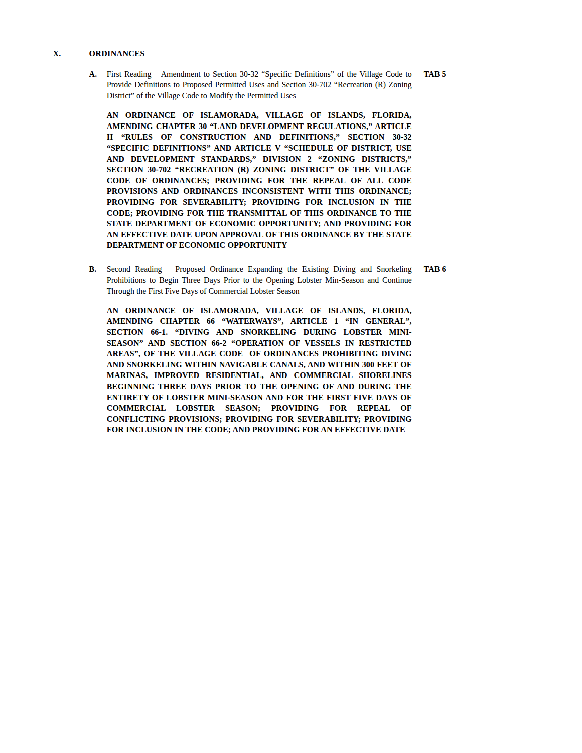X.
ORDINANCES
A.
First Reading – Amendment to Section 30-32 “Specific Definitions” of the Village Code to Provide Definitions to Proposed Permitted Uses and Section 30-702 “Recreation (R) Zoning District” of the Village Code to Modify the Permitted Uses
AN ORDINANCE OF ISLAMORADA, VILLAGE OF ISLANDS, FLORIDA, AMENDING CHAPTER 30 “LAND DEVELOPMENT REGULATIONS,” ARTICLE II “RULES OF CONSTRUCTION AND DEFINITIONS,” SECTION 30-32 “SPECIFIC DEFINITIONS” AND ARTICLE V “SCHEDULE OF DISTRICT, USE AND DEVELOPMENT STANDARDS,” DIVISION 2 “ZONING DISTRICTS,” SECTION 30-702 “RECREATION (R) ZONING DISTRICT” OF THE VILLAGE CODE OF ORDINANCES; PROVIDING FOR THE REPEAL OF ALL CODE PROVISIONS AND ORDINANCES INCONSISTENT WITH THIS ORDINANCE; PROVIDING FOR SEVERABILITY; PROVIDING FOR INCLUSION IN THE CODE; PROVIDING FOR THE TRANSMITTAL OF THIS ORDINANCE TO THE STATE DEPARTMENT OF ECONOMIC OPPORTUNITY; AND PROVIDING FOR AN EFFECTIVE DATE UPON APPROVAL OF THIS ORDINANCE BY THE STATE DEPARTMENT OF ECONOMIC OPPORTUNITY
TAB 5
B.
Second Reading – Proposed Ordinance Expanding the Existing Diving and Snorkeling Prohibitions to Begin Three Days Prior to the Opening Lobster Min-Season and Continue Through the First Five Days of Commercial Lobster Season
AN ORDINANCE OF ISLAMORADA, VILLAGE OF ISLANDS, FLORIDA, AMENDING CHAPTER 66 “WATERWAYS”, ARTICLE 1 “IN GENERAL”, SECTION 66-1. “DIVING AND SNORKELING DURING LOBSTER MINI-SEASON” AND SECTION 66-2 “OPERATION OF VESSELS IN RESTRICTED AREAS”, OF THE VILLAGE CODE OF ORDINANCES PROHIBITING DIVING AND SNORKELING WITHIN NAVIGABLE CANALS, AND WITHIN 300 FEET OF MARINAS, IMPROVED RESIDENTIAL, AND COMMERCIAL SHORELINES BEGINNING THREE DAYS PRIOR TO THE OPENING OF AND DURING THE ENTIRETY OF LOBSTER MINI-SEASON AND FOR THE FIRST FIVE DAYS OF COMMERCIAL LOBSTER SEASON; PROVIDING FOR REPEAL OF CONFLICTING PROVISIONS; PROVIDING FOR SEVERABILITY; PROVIDING FOR INCLUSION IN THE CODE; AND PROVIDING FOR AN EFFECTIVE DATE
TAB 6